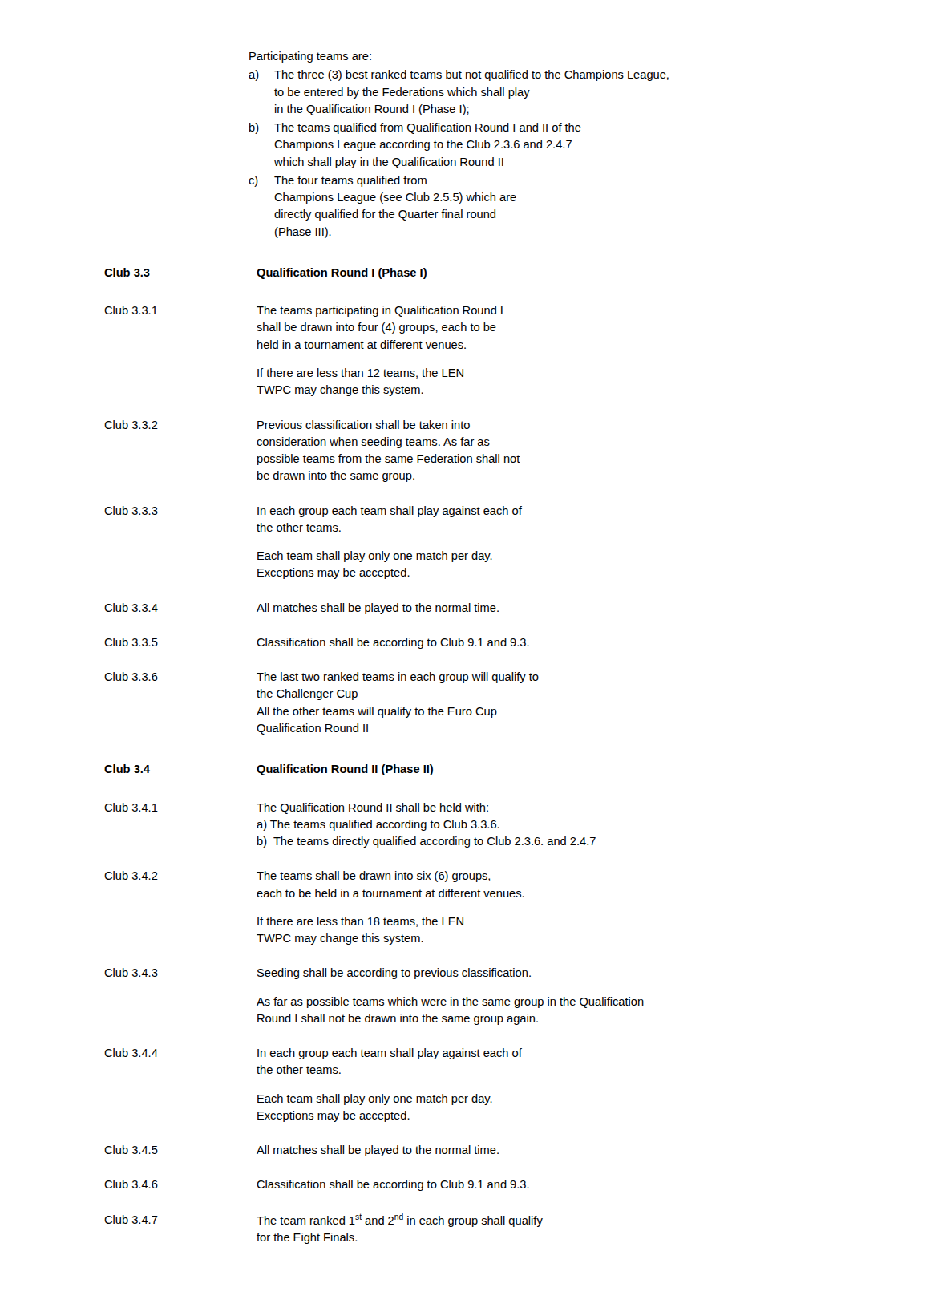Participating teams are:
a)
The three (3) best ranked teams but not qualified to the Champions League,
to be entered by the Federations which shall play
in the Qualification Round I (Phase I);
b)
The teams qualified from Qualification Round I and II of the
Champions League according to the Club 2.3.6 and 2.4.7
which shall play in the Qualification Round II
c)
The four teams qualified from
Champions League (see Club 2.5.5) which are
directly qualified for the Quarter final round
(Phase III).
Club 3.3
Qualification Round I (Phase I)
Club 3.3.1
The teams participating in Qualification Round I
shall be drawn into four (4) groups, each to be
held in a tournament at different venues.
If there are less than 12 teams, the LEN
TWPC may change this system.
Club 3.3.2
Previous classification shall be taken into
consideration when seeding teams. As far as
possible teams from the same Federation shall not
be drawn into the same group.
Club 3.3.3
In each group each team shall play against each of
the other teams.
Each team shall play only one match per day.
Exceptions may be accepted.
Club 3.3.4
All matches shall be played to the normal time.
Club 3.3.5
Classification shall be according to Club 9.1 and 9.3.
Club 3.3.6
The last two ranked teams in each group will qualify to
the Challenger Cup
All the other teams will qualify to the Euro Cup
Qualification Round II
Club 3.4
Qualification Round II (Phase II)
Club 3.4.1
The Qualification Round II shall be held with:
a) The teams qualified according to Club 3.3.6.
b) The teams directly qualified according to Club 2.3.6. and 2.4.7
Club 3.4.2
The teams shall be drawn into six (6) groups,
each to be held in a tournament at different venues.
If there are less than 18 teams, the LEN
TWPC may change this system.
Club 3.4.3
Seeding shall be according to previous classification.
As far as possible teams which were in the same group in the Qualification
Round I shall not be drawn into the same group again.
Club 3.4.4
In each group each team shall play against each of
the other teams.
Each team shall play only one match per day.
Exceptions may be accepted.
Club 3.4.5
All matches shall be played to the normal time.
Club 3.4.6
Classification shall be according to Club 9.1 and 9.3.
Club 3.4.7
The team ranked 1st and 2nd in each group shall qualify
for the Eight Finals.